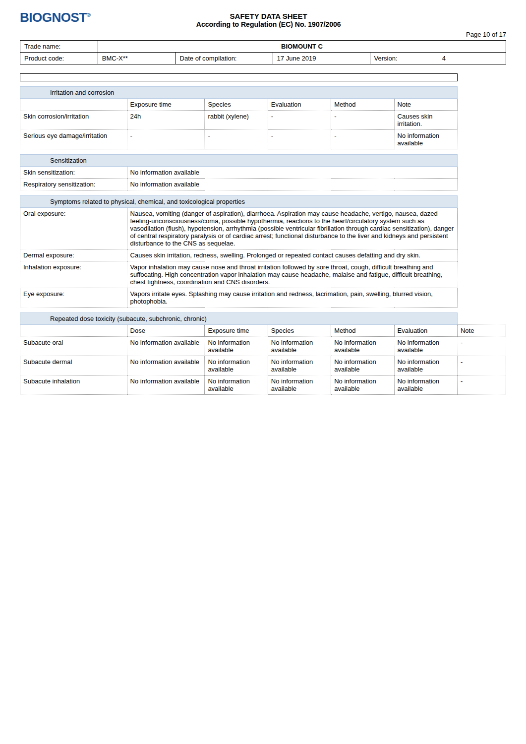BIOGNOST®
SAFETY DATA SHEET
According to Regulation (EC) No. 1907/2006
Page 10 of 17
| Trade name: | BIOMOUNT C |
| Product code: | BMC-X** | Date of compilation: | 17 June 2019 | Version: | 4 |
| Irritation and corrosion |
| | Exposure time | Species | Evaluation | Method | Note |
| Skin corrosion/irritation | 24h | rabbit (xylene) | - | - | Causes skin irritation. |
| Serious eye damage/irritation | - | - | - | - | No information available |
| Sensitization |
| Skin sensitization: | No information available |
| Respiratory sensitization: | No information available |
| Symptoms related to physical, chemical, and toxicological properties |
| Oral exposure: | Nausea, vomiting (danger of aspiration), diarrhoea. Aspiration may cause headache, vertigo, nausea, dazed feeling-unconsciousness/coma, possible hypothermia, reactions to the heart/circulatory system such as vasodilation (flush), hypotension, arrhythmia (possible ventricular fibrillation through cardiac sensitization), danger of central respiratory paralysis or of cardiac arrest; functional disturbance to the liver and kidneys and persistent disturbance to the CNS as sequelae. |
| Dermal exposure: | Causes skin irritation, redness, swelling. Prolonged or repeated contact causes defatting and dry skin. |
| Inhalation exposure: | Vapor inhalation may cause nose and throat irritation followed by sore throat, cough, difficult breathing and suffocating. High concentration vapor inhalation may cause headache, malaise and fatigue, difficult breathing, chest tightness, coordination and CNS disorders. |
| Eye exposure: | Vapors irritate eyes. Splashing may cause irritation and redness, lacrimation, pain, swelling, blurred vision, photophobia. |
| Repeated dose toxicity (subacute, subchronic, chronic) |
| | Dose | Exposure time | Species | Method | Evaluation | Note |
| Subacute oral | No information available | No information available | No information available | No information available | No information available | - |
| Subacute dermal | No information available | No information available | No information available | No information available | No information available | - |
| Subacute inhalation | No information available | No information available | No information available | No information available | No information available | - |